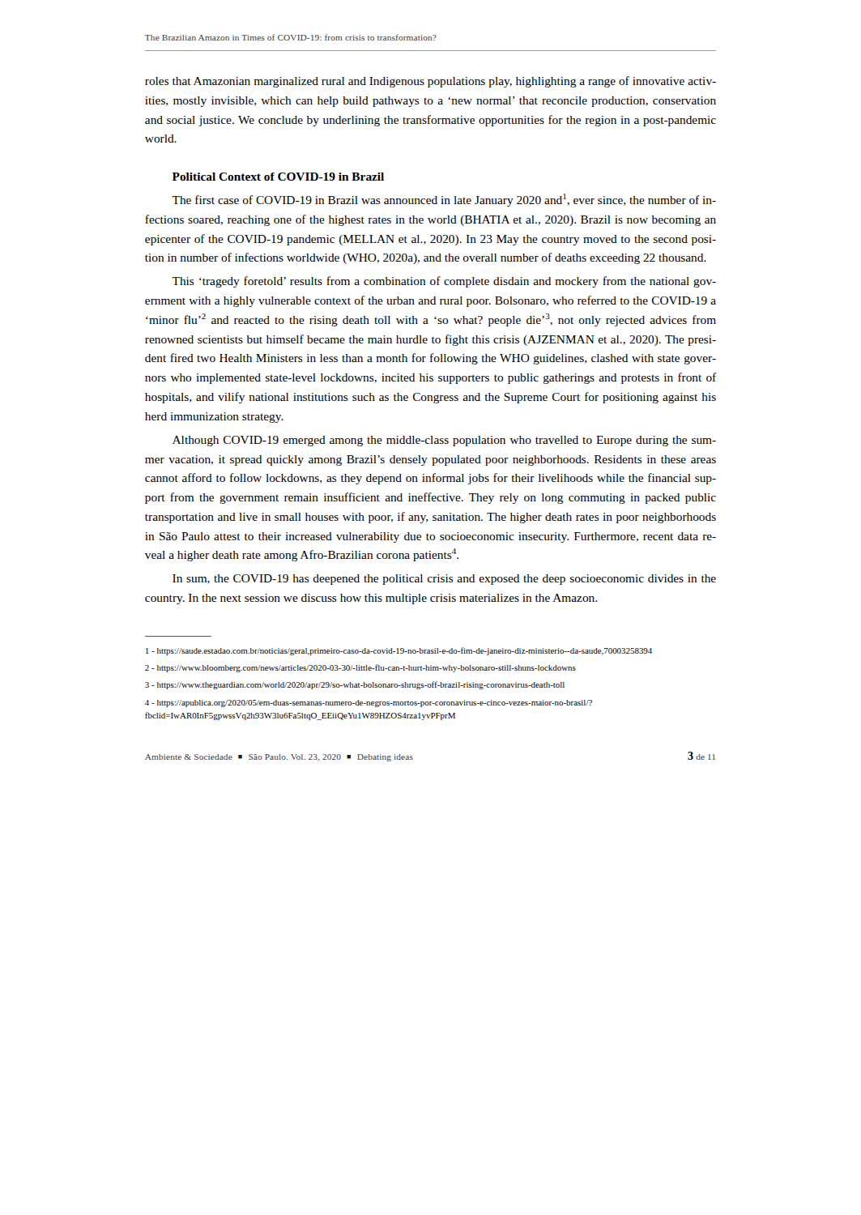The Brazilian Amazon in Times of COVID-19: from crisis to transformation?
roles that Amazonian marginalized rural and Indigenous populations play, highlighting a range of innovative activities, mostly invisible, which can help build pathways to a ‘new normal’ that reconcile production, conservation and social justice. We conclude by underlining the transformative opportunities for the region in a post-pandemic world.
Political Context of COVID-19 in Brazil
The first case of COVID-19 in Brazil was announced in late January 2020 and1, ever since, the number of infections soared, reaching one of the highest rates in the world (BHATIA et al., 2020). Brazil is now becoming an epicenter of the COVID-19 pandemic (MELLAN et al., 2020). In 23 May the country moved to the second position in number of infections worldwide (WHO, 2020a), and the overall number of deaths exceeding 22 thousand.
This ‘tragedy foretold’ results from a combination of complete disdain and mockery from the national government with a highly vulnerable context of the urban and rural poor. Bolsonaro, who referred to the COVID-19 a ‘minor flu’2 and reacted to the rising death toll with a ‘so what? people die’3, not only rejected advices from renowned scientists but himself became the main hurdle to fight this crisis (AJZENMAN et al., 2020). The president fired two Health Ministers in less than a month for following the WHO guidelines, clashed with state governors who implemented state-level lockdowns, incited his supporters to public gatherings and protests in front of hospitals, and vilify national institutions such as the Congress and the Supreme Court for positioning against his herd immunization strategy.
Although COVID-19 emerged among the middle-class population who travelled to Europe during the summer vacation, it spread quickly among Brazil’s densely populated poor neighborhoods. Residents in these areas cannot afford to follow lockdowns, as they depend on informal jobs for their livelihoods while the financial support from the government remain insufficient and ineffective. They rely on long commuting in packed public transportation and live in small houses with poor, if any, sanitation. The higher death rates in poor neighborhoods in São Paulo attest to their increased vulnerability due to socioeconomic insecurity. Furthermore, recent data reveal a higher death rate among Afro-Brazilian corona patients4.
In sum, the COVID-19 has deepened the political crisis and exposed the deep socioeconomic divides in the country. In the next session we discuss how this multiple crisis materializes in the Amazon.
1 - https://saude.estadao.com.br/noticias/geral,primeiro-caso-da-covid-19-no-brasil-e-do-fim-de-janeiro-diz-ministerio--da-saude,70003258394
2 - https://www.bloomberg.com/news/articles/2020-03-30/-little-flu-can-t-hurt-him-why-bolsonaro-still-shuns-lockdowns
3 - https://www.theguardian.com/world/2020/apr/29/so-what-bolsonaro-shrugs-off-brazil-rising-coronavirus-death-toll
4 - https://apublica.org/2020/05/em-duas-semanas-numero-de-negros-mortos-por-coronavirus-e-cinco-vezes-maior-no-brasil/?fbclid=IwAR0InF5gpwssVq2h93W3lu6Fa5ltqO_EEiiQeYu1W89HZOS4rza1yvPFprM
Ambiente & Sociedade ■ São Paulo. Vol. 23, 2020 ■ Debating ideas
3 de 11